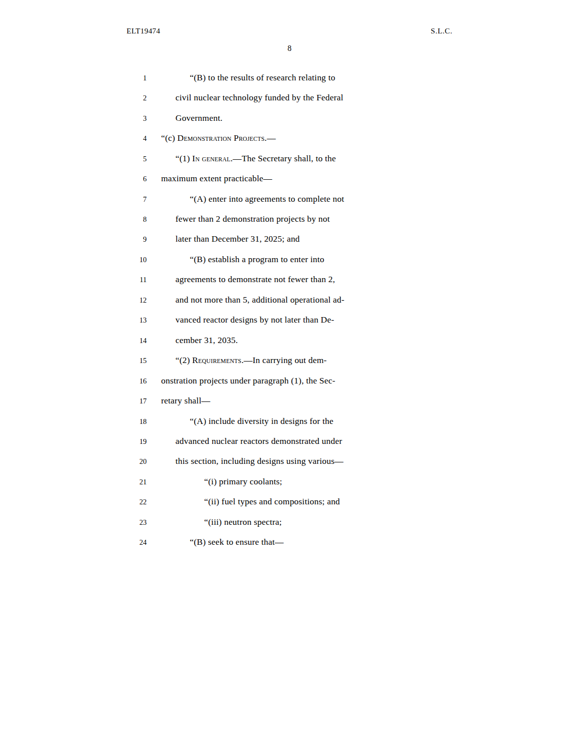ELT19474 S.L.C.
8
| 1 | “(B) to the results of research relating to |
| 2 | civil nuclear technology funded by the Federal |
| 3 | Government. |
| 4 | “(c) Demonstration Projects .— |
| 5 | “(1) In general .—The Secretary shall, to the |
| 6 | maximum extent practicable— |
| 7 | “(A) enter into agreements to complete not |
| 8 | fewer than 2 demonstration projects by not |
| 9 | later than December 31, 2025; and |
| 10 | “(B) establish a program to enter into |
| 11 | agreements to demonstrate not fewer than 2, |
| 12 | and not more than 5, additional operational ad- |
| 13 | vanced reactor designs by not later than De- |
| 14 | cember 31, 2035. |
| 15 | “(2) Requirements .—In carrying out dem- |
| 16 | onstration projects under paragraph (1), the Sec- |
| 17 | retary shall— |
| 18 | “(A) include diversity in designs for the |
| 19 | advanced nuclear reactors demonstrated under |
| 20 | this section, including designs using various— |
| 21 | “(i) primary coolants; |
| 22 | “(ii) fuel types and compositions; and |
| 23 | “(iii) neutron spectra; |
| 24 | “(B) seek to ensure that— |